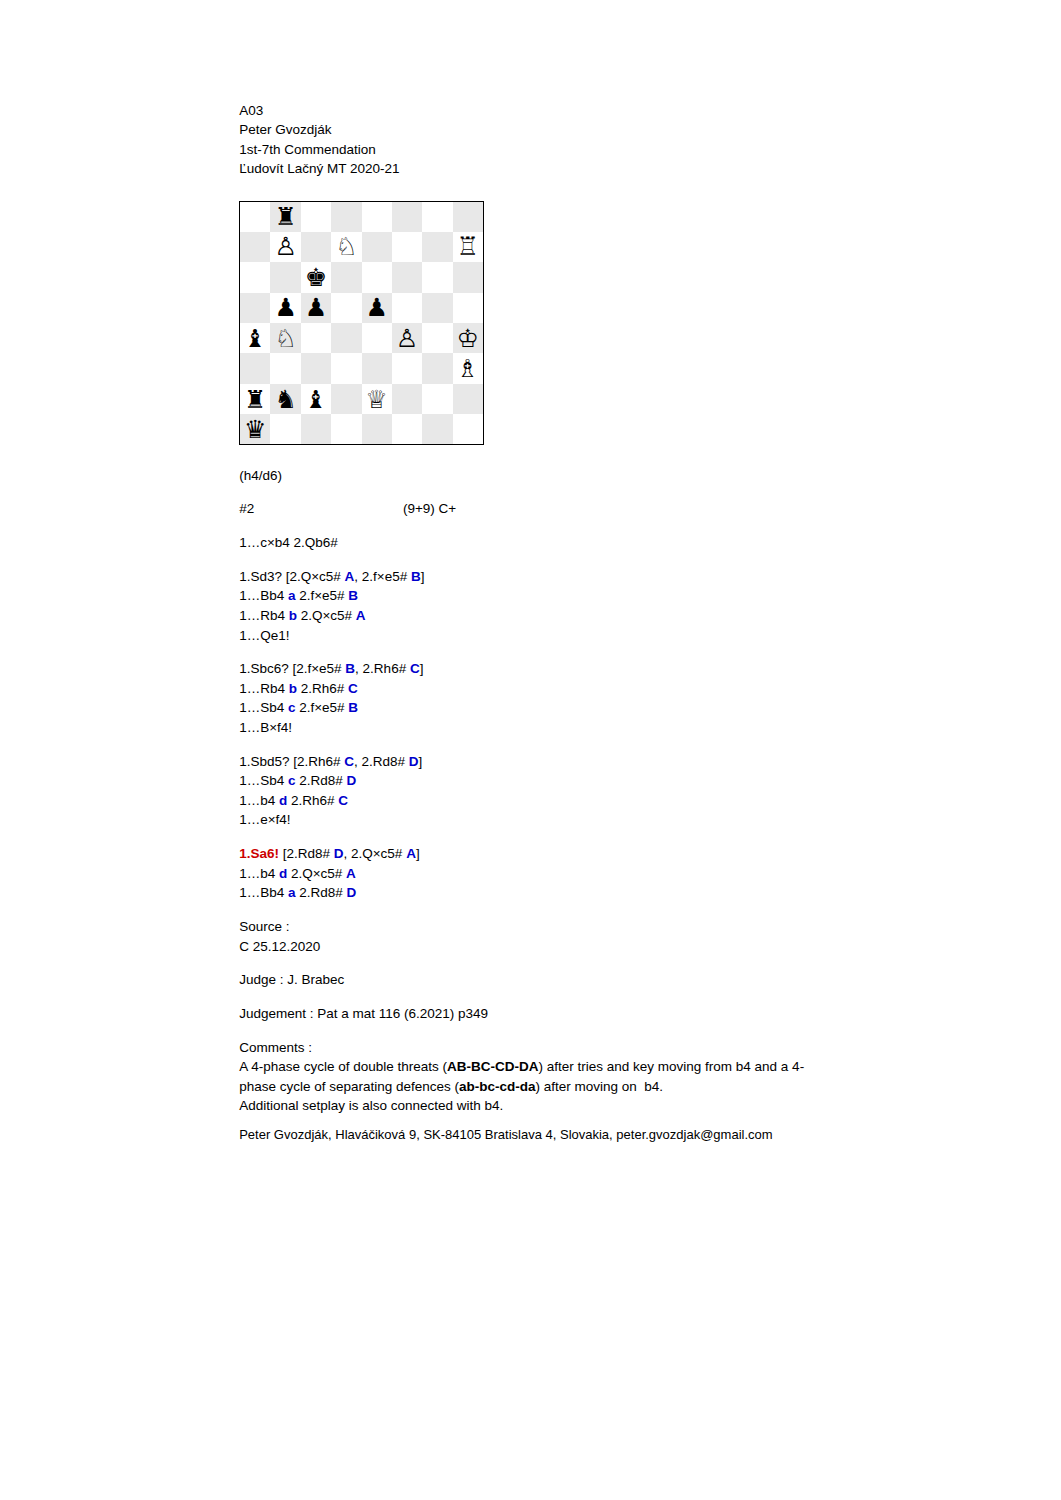A03
Peter Gvozdják
1st-7th Commendation
Ľudovít Lačný MT 2020-21
| | ♜ | | | | | | |
| | ♙ | | ♘ | | | | ♖ |
| | | ♚ | | | | | |
| | ♟ | ♟ | | ♟ | | | |
| ♝ | ♘ | | | | ♙ | | ♔ |
| | | | | | | | ♗ |
| ♜ | ♞ | ♝ | | ♕ | | | |
| ♛ | | | | | | | |
(h4/d6)
#2 (9+9) C+
1…c×b4 2.Qb6#
1.Sd3? [2.Q×c5# A, 2.f×e5# B]
1…Bb4 a 2.f×e5# B
1…Rb4 b 2.Q×c5# A
1…Qe1!
1.Sbc6? [2.f×e5# B, 2.Rh6# C]
1…Rb4 b 2.Rh6# C
1…Sb4 c 2.f×e5# B
1…B×f4!
1.Sbd5? [2.Rh6# C, 2.Rd8# D]
1…Sb4 c 2.Rd8# D
1…b4 d 2.Rh6# C
1…e×f4!
1.Sa6! [2.Rd8# D, 2.Q×c5# A]
1…b4 d 2.Q×c5# A
1…Bb4 a 2.Rd8# D
Source :
C 25.12.2020
Judge : J. Brabec
Judgement : Pat a mat 116 (6.2021) p349
Comments :
A 4-phase cycle of double threats (AB-BC-CD-DA) after tries and key moving from b4 and a 4-phase cycle of separating defences (ab-bc-cd-da) after moving on b4.
Additional setplay is also connected with b4.
Peter Gvozdják, Hlaváčiková 9, SK-84105 Bratislava 4, Slovakia, peter.gvozdjak@gmail.com